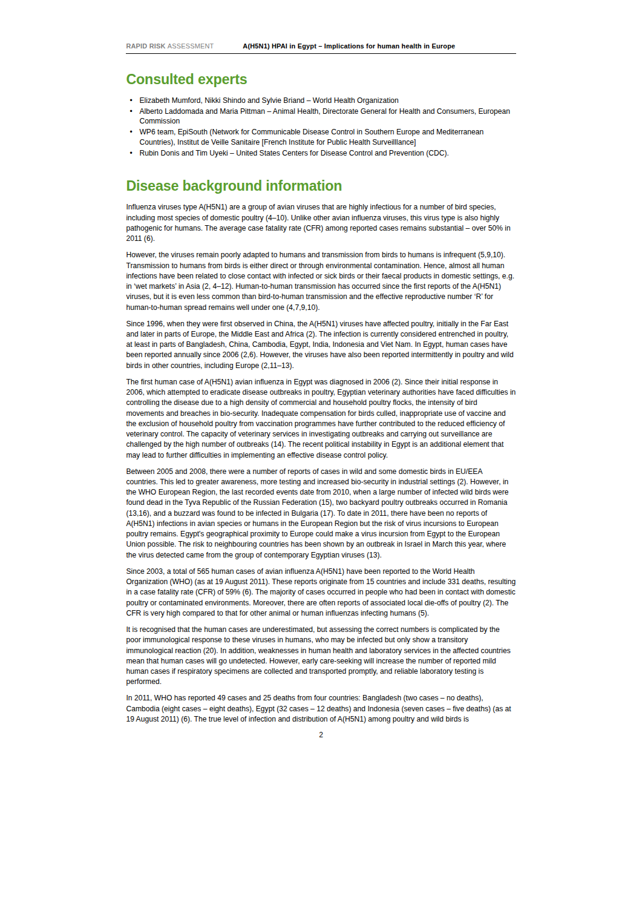RAPID RISK ASSESSMENT A(H5N1) HPAI in Egypt – Implications for human health in Europe
Consulted experts
Elizabeth Mumford, Nikki Shindo and Sylvie Briand – World Health Organization
Alberto Laddomada and Maria Pittman – Animal Health, Directorate General for Health and Consumers, European Commission
WP6 team, EpiSouth (Network for Communicable Disease Control in Southern Europe and Mediterranean Countries), Institut de Veille Sanitaire [French Institute for Public Health Surveilllance]
Rubin Donis and Tim Uyeki – United States Centers for Disease Control and Prevention (CDC).
Disease background information
Influenza viruses type A(H5N1) are a group of avian viruses that are highly infectious for a number of bird species, including most species of domestic poultry (4–10). Unlike other avian influenza viruses, this virus type is also highly pathogenic for humans. The average case fatality rate (CFR) among reported cases remains substantial – over 50% in 2011 (6).
However, the viruses remain poorly adapted to humans and transmission from birds to humans is infrequent (5,9,10). Transmission to humans from birds is either direct or through environmental contamination. Hence, almost all human infections have been related to close contact with infected or sick birds or their faecal products in domestic settings, e.g. in ‘wet markets’ in Asia (2, 4–12). Human-to-human transmission has occurred since the first reports of the A(H5N1) viruses, but it is even less common than bird-to-human transmission and the effective reproductive number ‘R’ for human-to-human spread remains well under one (4,7,9,10).
Since 1996, when they were first observed in China, the A(H5N1) viruses have affected poultry, initially in the Far East and later in parts of Europe, the Middle East and Africa (2). The infection is currently considered entrenched in poultry, at least in parts of Bangladesh, China, Cambodia, Egypt, India, Indonesia and Viet Nam. In Egypt, human cases have been reported annually since 2006 (2,6). However, the viruses have also been reported intermittently in poultry and wild birds in other countries, including Europe (2,11–13).
The first human case of A(H5N1) avian influenza in Egypt was diagnosed in 2006 (2). Since their initial response in 2006, which attempted to eradicate disease outbreaks in poultry, Egyptian veterinary authorities have faced difficulties in controlling the disease due to a high density of commercial and household poultry flocks, the intensity of bird movements and breaches in bio-security. Inadequate compensation for birds culled, inappropriate use of vaccine and the exclusion of household poultry from vaccination programmes have further contributed to the reduced efficiency of veterinary control. The capacity of veterinary services in investigating outbreaks and carrying out surveillance are challenged by the high number of outbreaks (14). The recent political instability in Egypt is an additional element that may lead to further difficulties in implementing an effective disease control policy.
Between 2005 and 2008, there were a number of reports of cases in wild and some domestic birds in EU/EEA countries. This led to greater awareness, more testing and increased bio-security in industrial settings (2). However, in the WHO European Region, the last recorded events date from 2010, when a large number of infected wild birds were found dead in the Tyva Republic of the Russian Federation (15), two backyard poultry outbreaks occurred in Romania (13,16), and a buzzard was found to be infected in Bulgaria (17). To date in 2011, there have been no reports of A(H5N1) infections in avian species or humans in the European Region but the risk of virus incursions to European poultry remains. Egypt's geographical proximity to Europe could make a virus incursion from Egypt to the European Union possible. The risk to neighbouring countries has been shown by an outbreak in Israel in March this year, where the virus detected came from the group of contemporary Egyptian viruses (13).
Since 2003, a total of 565 human cases of avian influenza A(H5N1) have been reported to the World Health Organization (WHO) (as at 19 August 2011). These reports originate from 15 countries and include 331 deaths, resulting in a case fatality rate (CFR) of 59% (6). The majority of cases occurred in people who had been in contact with domestic poultry or contaminated environments. Moreover, there are often reports of associated local die-offs of poultry (2). The CFR is very high compared to that for other animal or human influenzas infecting humans (5).
It is recognised that the human cases are underestimated, but assessing the correct numbers is complicated by the poor immunological response to these viruses in humans, who may be infected but only show a transitory immunological reaction (20). In addition, weaknesses in human health and laboratory services in the affected countries mean that human cases will go undetected. However, early care-seeking will increase the number of reported mild human cases if respiratory specimens are collected and transported promptly, and reliable laboratory testing is performed.
In 2011, WHO has reported 49 cases and 25 deaths from four countries: Bangladesh (two cases – no deaths), Cambodia (eight cases – eight deaths), Egypt (32 cases – 12 deaths) and Indonesia (seven cases – five deaths) (as at 19 August 2011) (6). The true level of infection and distribution of A(H5N1) among poultry and wild birds is
2